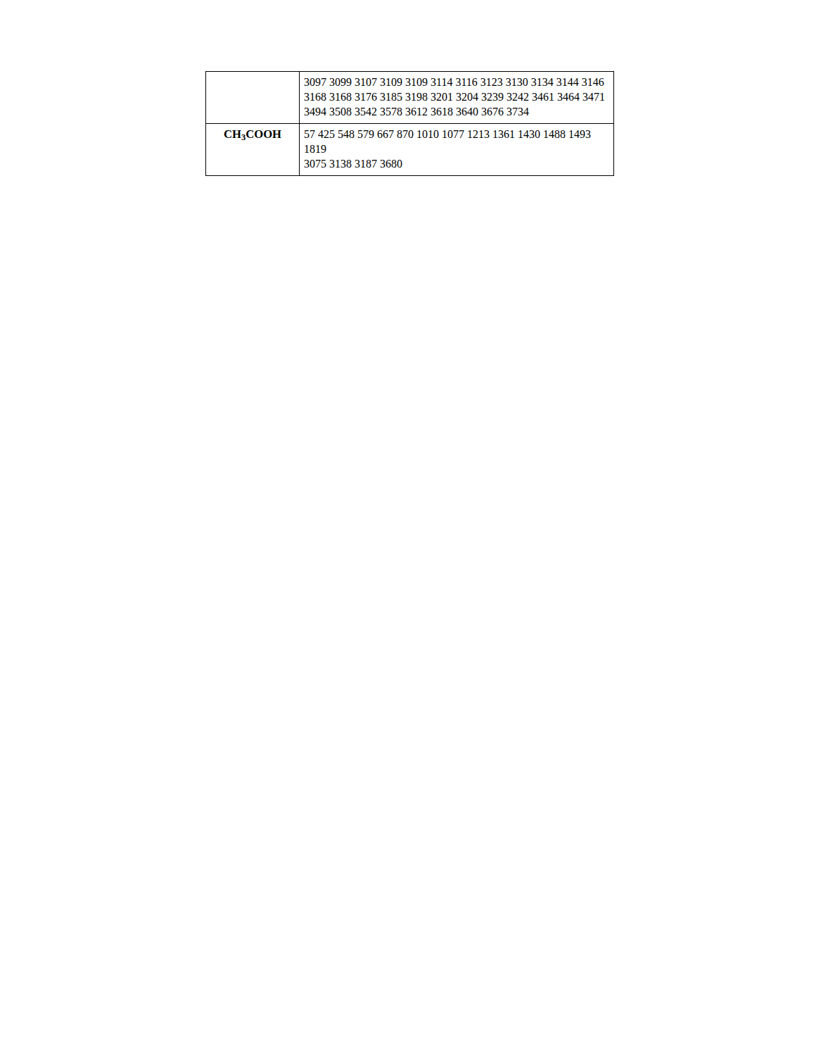| | 3097 3099 3107 3109 3109 3114 3116 3123 3130 3134 3144 3146 3168 3168 3176 3185 3198 3201 3204 3239 3242 3461 3464 3471 3494 3508 3542 3578 3612 3618 3640 3676 3734 |
| CH 3 COOH | 57 425 548 579 667 870 1010 1077 1213 1361 1430 1488 1493 1819 3075 3138 3187 3680 |